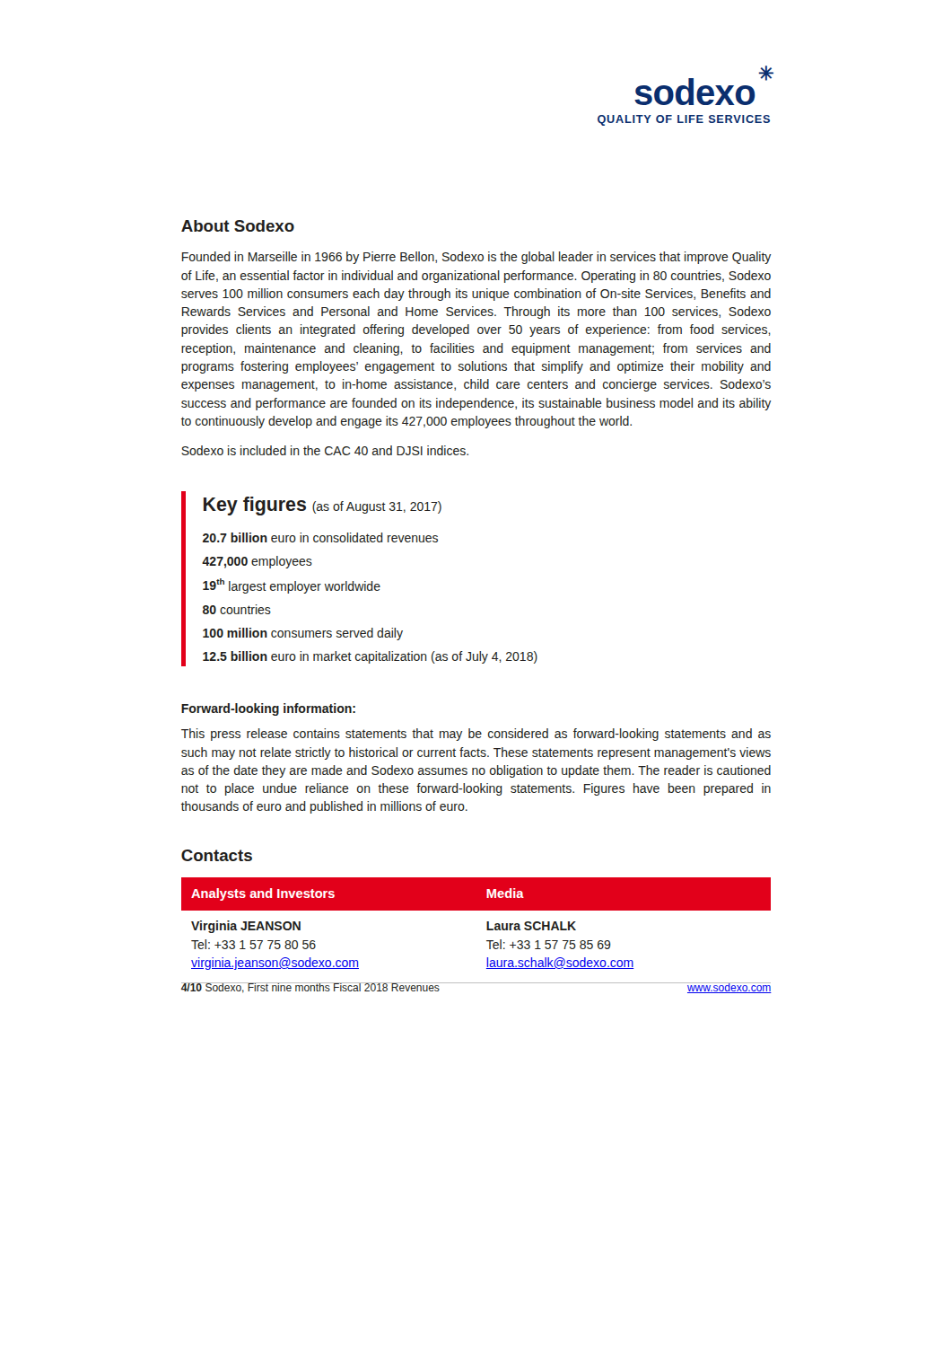sodexo✳
QUALITY OF LIFE SERVICES
About Sodexo
Founded in Marseille in 1966 by Pierre Bellon, Sodexo is the global leader in services that improve Quality of Life, an essential factor in individual and organizational performance. Operating in 80 countries, Sodexo serves 100 million consumers each day through its unique combination of On-site Services, Benefits and Rewards Services and Personal and Home Services. Through its more than 100 services, Sodexo provides clients an integrated offering developed over 50 years of experience: from food services, reception, maintenance and cleaning, to facilities and equipment management; from services and programs fostering employees’ engagement to solutions that simplify and optimize their mobility and expenses management, to in-home assistance, child care centers and concierge services. Sodexo’s success and performance are founded on its independence, its sustainable business model and its ability to continuously develop and engage its 427,000 employees throughout the world.
Sodexo is included in the CAC 40 and DJSI indices.
Key figures (as of August 31, 2017)
20.7 billion euro in consolidated revenues
427,000 employees
19th largest employer worldwide
80 countries
100 million consumers served daily
12.5 billion euro in market capitalization (as of July 4, 2018)
Forward-looking information:
This press release contains statements that may be considered as forward-looking statements and as such may not relate strictly to historical or current facts. These statements represent management's views as of the date they are made and Sodexo assumes no obligation to update them. The reader is cautioned not to place undue reliance on these forward-looking statements. Figures have been prepared in thousands of euro and published in millions of euro.
Contacts
| Analysts and Investors | Media |
| --- | --- |
| Virginia JEANSON Tel: +33 1 57 75 80 56 virginia.jeanson@sodexo.com | Laura SCHALK Tel: +33 1 57 75 85 69 laura.schalk@sodexo.com |
4/10 Sodexo, First nine months Fiscal 2018 Revenues
www.sodexo.com